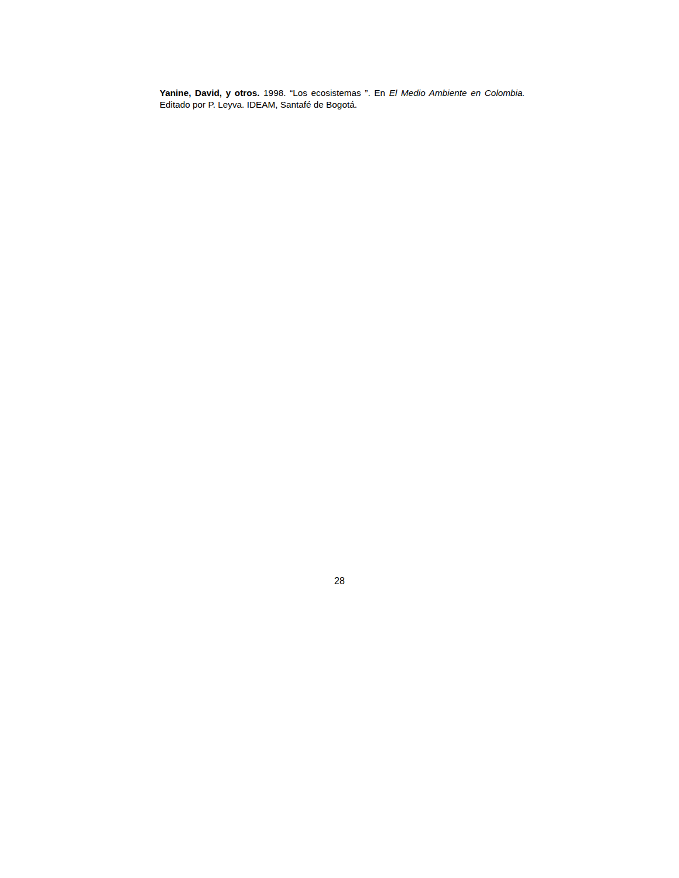Yanine, David, y otros. 1998. “Los ecosistemas ”. En El Medio Ambiente en Colombia. Editado por P. Leyva. IDEAM, Santafé de Bogotá.
28